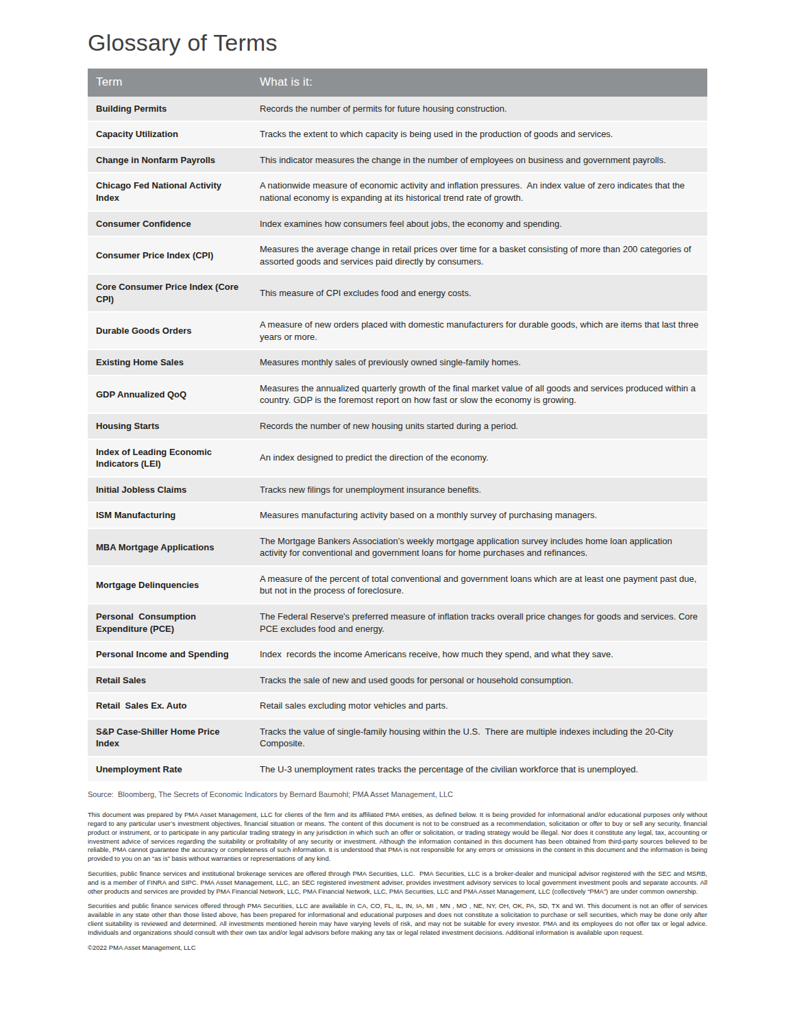Glossary of Terms
| Term | What is it: |
| --- | --- |
| Building Permits | Records the number of permits for future housing construction. |
| Capacity Utilization | Tracks the extent to which capacity is being used in the production of goods and services. |
| Change in Nonfarm Payrolls | This indicator measures the change in the number of employees on business and government payrolls. |
| Chicago Fed National Activity Index | A nationwide measure of economic activity and inflation pressures. An index value of zero indicates that the national economy is expanding at its historical trend rate of growth. |
| Consumer Confidence | Index examines how consumers feel about jobs, the economy and spending. |
| Consumer Price Index (CPI) | Measures the average change in retail prices over time for a basket consisting of more than 200 categories of assorted goods and services paid directly by consumers. |
| Core Consumer Price Index (Core CPI) | This measure of CPI excludes food and energy costs. |
| Durable Goods Orders | A measure of new orders placed with domestic manufacturers for durable goods, which are items that last three years or more. |
| Existing Home Sales | Measures monthly sales of previously owned single-family homes. |
| GDP Annualized QoQ | Measures the annualized quarterly growth of the final market value of all goods and services produced within a country. GDP is the foremost report on how fast or slow the economy is growing. |
| Housing Starts | Records the number of new housing units started during a period. |
| Index of Leading Economic Indicators (LEI) | An index designed to predict the direction of the economy. |
| Initial Jobless Claims | Tracks new filings for unemployment insurance benefits. |
| ISM Manufacturing | Measures manufacturing activity based on a monthly survey of purchasing managers. |
| MBA Mortgage Applications | The Mortgage Bankers Association’s weekly mortgage application survey includes home loan application activity for conventional and government loans for home purchases and refinances. |
| Mortgage Delinquencies | A measure of the percent of total conventional and government loans which are at least one payment past due, but not in the process of foreclosure. |
| Personal Consumption Expenditure (PCE) | The Federal Reserve's preferred measure of inflation tracks overall price changes for goods and services. Core PCE excludes food and energy. |
| Personal Income and Spending | Index records the income Americans receive, how much they spend, and what they save. |
| Retail Sales | Tracks the sale of new and used goods for personal or household consumption. |
| Retail Sales Ex. Auto | Retail sales excluding motor vehicles and parts. |
| S&P Case-Shiller Home Price Index | Tracks the value of single-family housing within the U.S. There are multiple indexes including the 20-City Composite. |
| Unemployment Rate | The U-3 unemployment rates tracks the percentage of the civilian workforce that is unemployed. |
Source: Bloomberg, The Secrets of Economic Indicators by Bernard Baumohl; PMA Asset Management, LLC
This document was prepared by PMA Asset Management, LLC for clients of the firm and its affiliated PMA entities, as defined below. It is being provided for informational and/or educational purposes only without regard to any particular user’s investment objectives, financial situation or means. The content of this document is not to be construed as a recommendation, solicitation or offer to buy or sell any security, financial product or instrument, or to participate in any particular trading strategy in any jurisdiction in which such an offer or solicitation, or trading strategy would be illegal. Nor does it constitute any legal, tax, accounting or investment advice of services regarding the suitability or profitability of any security or investment. Although the information contained in this document has been obtained from third-party sources believed to be reliable, PMA cannot guarantee the accuracy or completeness of such information. It is understood that PMA is not responsible for any errors or omissions in the content in this document and the information is being provided to you on an “as is” basis without warranties or representations of any kind.
Securities, public finance services and institutional brokerage services are offered through PMA Securities, LLC. PMA Securities, LLC is a broker-dealer and municipal advisor registered with the SEC and MSRB, and is a member of FINRA and SIPC. PMA Asset Management, LLC, an SEC registered investment adviser, provides investment advisory services to local government investment pools and separate accounts. All other products and services are provided by PMA Financial Network, LLC, PMA Financial Network, LLC, PMA Securities, LLC and PMA Asset Management, LLC (collectively “PMA”) are under common ownership.
Securities and public finance services offered through PMA Securities, LLC are available in CA, CO, FL, IL, IN, IA, MI , MN , MO , NE, NY, OH, OK, PA, SD, TX and WI. This document is not an offer of services available in any state other than those listed above, has been prepared for informational and educational purposes and does not constitute a solicitation to purchase or sell securities, which may be done only after client suitability is reviewed and determined. All investments mentioned herein may have varying levels of risk, and may not be suitable for every investor. PMA and its employees do not offer tax or legal advice. Individuals and organizations should consult with their own tax and/or legal advisors before making any tax or legal related investment decisions. Additional information is available upon request.
©2022 PMA Asset Management, LLC